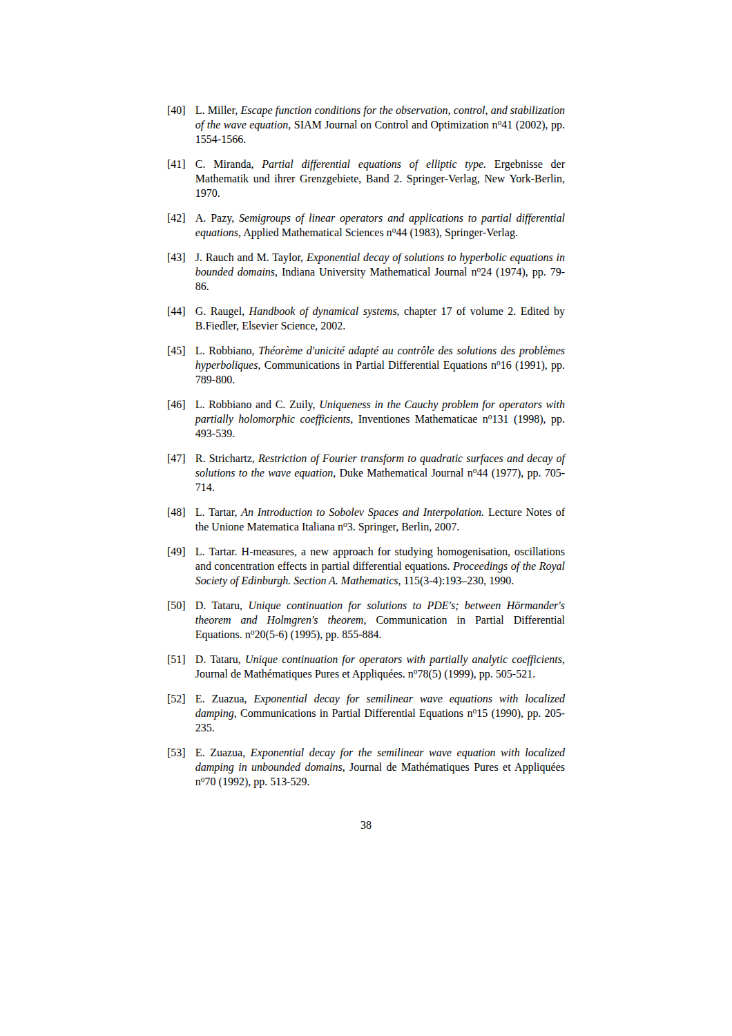[40] L. Miller, Escape function conditions for the observation, control, and stabilization of the wave equation, SIAM Journal on Control and Optimization no41 (2002), pp. 1554-1566.
[41] C. Miranda, Partial differential equations of elliptic type. Ergebnisse der Mathematik und ihrer Grenzgebiete, Band 2. Springer-Verlag, New York-Berlin, 1970.
[42] A. Pazy, Semigroups of linear operators and applications to partial differential equations, Applied Mathematical Sciences no44 (1983), Springer-Verlag.
[43] J. Rauch and M. Taylor, Exponential decay of solutions to hyperbolic equations in bounded domains, Indiana University Mathematical Journal no24 (1974), pp. 79-86.
[44] G. Raugel, Handbook of dynamical systems, chapter 17 of volume 2. Edited by B.Fiedler, Elsevier Science, 2002.
[45] L. Robbiano, Théorème d'unicité adapté au contrôle des solutions des problèmes hyperboliques, Communications in Partial Differential Equations no16 (1991), pp. 789-800.
[46] L. Robbiano and C. Zuily, Uniqueness in the Cauchy problem for operators with partially holomorphic coefficients, Inventiones Mathematicae no131 (1998), pp. 493-539.
[47] R. Strichartz, Restriction of Fourier transform to quadratic surfaces and decay of solutions to the wave equation, Duke Mathematical Journal no44 (1977), pp. 705-714.
[48] L. Tartar, An Introduction to Sobolev Spaces and Interpolation. Lecture Notes of the Unione Matematica Italiana no3. Springer, Berlin, 2007.
[49] L. Tartar. H-measures, a new approach for studying homogenisation, oscillations and concentration effects in partial differential equations. Proceedings of the Royal Society of Edinburgh. Section A. Mathematics, 115(3-4):193–230, 1990.
[50] D. Tataru, Unique continuation for solutions to PDE's; between Hörmander's theorem and Holmgren's theorem, Communication in Partial Differential Equations. no20(5-6) (1995), pp. 855-884.
[51] D. Tataru, Unique continuation for operators with partially analytic coefficients, Journal de Mathématiques Pures et Appliquées. no78(5) (1999), pp. 505-521.
[52] E. Zuazua, Exponential decay for semilinear wave equations with localized damping, Communications in Partial Differential Equations no15 (1990), pp. 205-235.
[53] E. Zuazua, Exponential decay for the semilinear wave equation with localized damping in unbounded domains, Journal de Mathématiques Pures et Appliquées no70 (1992), pp. 513-529.
38